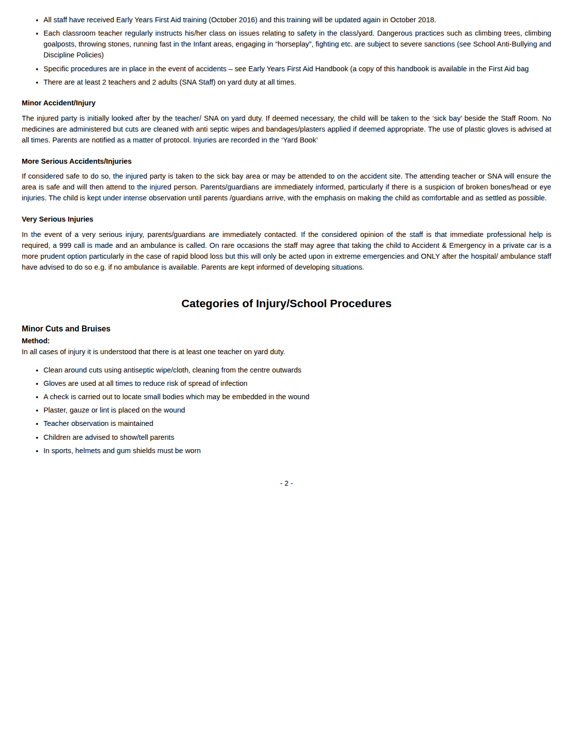All staff have received Early Years First Aid training (October 2016) and this training will be updated again in October 2018.
Each classroom teacher regularly instructs his/her class on issues relating to safety in the class/yard. Dangerous practices such as climbing trees, climbing goalposts, throwing stones, running fast in the Infant areas, engaging in “horseplay”, fighting etc. are subject to severe sanctions (see School Anti-Bullying and Discipline Policies)
Specific procedures are in place in the event of accidents – see Early Years First Aid Handbook (a copy of this handbook is available in the First Aid bag
There are at least 2 teachers and 2 adults (SNA Staff) on yard duty at all times.
Minor Accident/Injury
The injured party is initially looked after by the teacher/ SNA on yard duty. If deemed necessary, the child will be taken to the ‘sick bay’ beside the Staff Room. No medicines are administered but cuts are cleaned with anti septic wipes and bandages/plasters applied if deemed appropriate. The use of plastic gloves is advised at all times. Parents are notified as a matter of protocol. Injuries are recorded in the ‘Yard Book’
More Serious Accidents/Injuries
If considered safe to do so, the injured party is taken to the sick bay area or may be attended to on the accident site. The attending teacher or SNA will ensure the area is safe and will then attend to the injured person. Parents/guardians are immediately informed, particularly if there is a suspicion of broken bones/head or eye injuries. The child is kept under intense observation until parents /guardians arrive, with the emphasis on making the child as comfortable and as settled as possible.
Very Serious Injuries
In the event of a very serious injury, parents/guardians are immediately contacted. If the considered opinion of the staff is that immediate professional help is required, a 999 call is made and an ambulance is called. On rare occasions the staff may agree that taking the child to Accident & Emergency in a private car is a more prudent option particularly in the case of rapid blood loss but this will only be acted upon in extreme emergencies and ONLY after the hospital/ ambulance staff have advised to do so e.g. if no ambulance is available. Parents are kept informed of developing situations.
Categories of Injury/School Procedures
Minor Cuts and Bruises
Method:
In all cases of injury it is understood that there is at least one teacher on yard duty.
Clean around cuts using antiseptic wipe/cloth, cleaning from the centre outwards
Gloves are used at all times to reduce risk of spread of infection
A check is carried out to locate small bodies which may be embedded in the wound
Plaster, gauze or lint is placed on the wound
Teacher observation is maintained
Children are advised to show/tell parents
In sports, helmets and gum shields must be worn
- 2 -